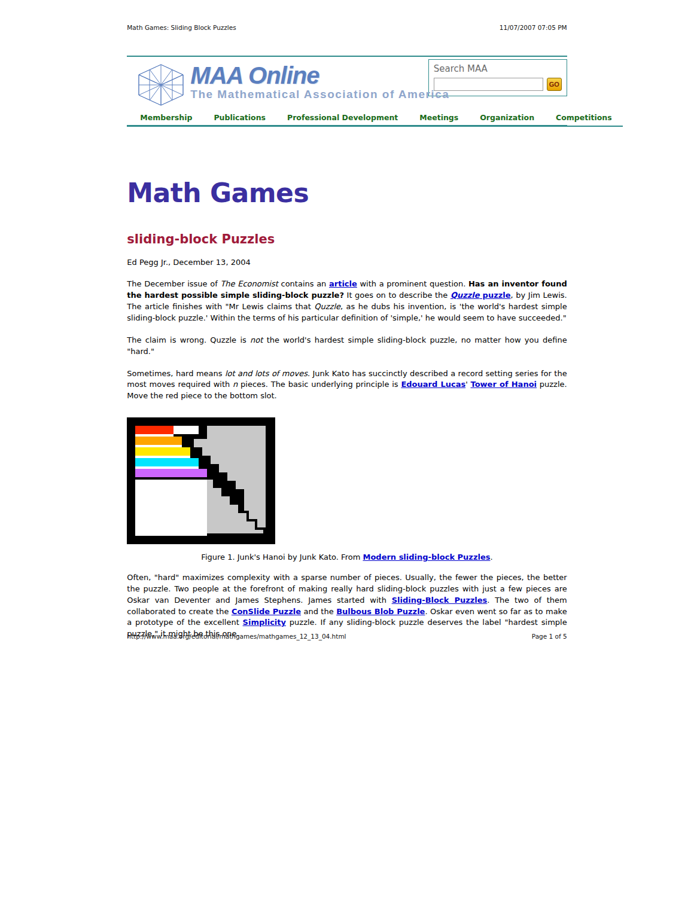Math Games: Sliding Block Puzzles 11/07/2007 07:05 PM
Search MAA
GO
MAA Online
The Mathematical Association of America
Membership Publications Professional Development Meetings Organization Competitions
Math Games
sliding-block Puzzles
Ed Pegg Jr., December 13, 2004
The December issue of The Economist contains an article with a prominent question. Has an inventor found the hardest possible simple sliding-block puzzle? It goes on to describe the Quzzle puzzle, by Jim Lewis. The article finishes with "Mr Lewis claims that Quzzle, as he dubs his invention, is 'the world's hardest simple sliding-block puzzle.' Within the terms of his particular definition of 'simple,' he would seem to have succeeded."
The claim is wrong. Quzzle is not the world's hardest simple sliding-block puzzle, no matter how you define "hard."
Sometimes, hard means lot and lots of moves. Junk Kato has succinctly described a record setting series for the most moves required with n pieces. The basic underlying principle is Edouard Lucas' Tower of Hanoi puzzle. Move the red piece to the bottom slot.
Figure 1. Junk's Hanoi by Junk Kato. From Modern sliding-block Puzzles.
Often, "hard" maximizes complexity with a sparse number of pieces. Usually, the fewer the pieces, the better the puzzle. Two people at the forefront of making really hard sliding-block puzzles with just a few pieces are Oskar van Deventer and James Stephens. James started with Sliding-Block Puzzles. The two of them collaborated to create the ConSlide Puzzle and the Bulbous Blob Puzzle. Oskar even went so far as to make a prototype of the excellent Simplicity puzzle. If any sliding-block puzzle deserves the label "hardest simple puzzle," it might be this one.
http://www.maa.org/editorial/mathgames/mathgames_12_13_04.html Page 1 of 5